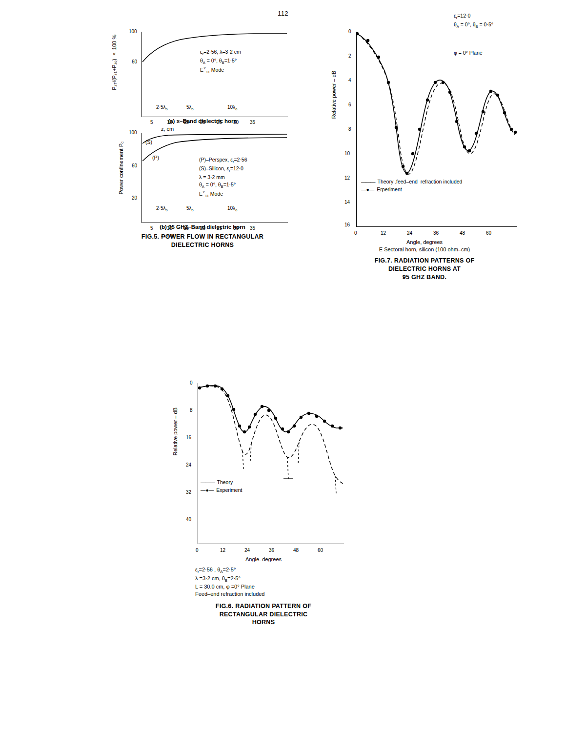112
100 60 5 10 15 20 25 30 35 2·5λo 5λo 10λo z, cm PzT/(Pz1+Pzo) × 100 %
εr=2·56, λ=3·2 cm
θA = 0°, θB=1·5°
EY11 Mode
(a) x–Band dielectric horn
100 60 20 5 10 15 20 25 30 35 2·5λo 5λo 10λo z, mm Power confinement Pc (S) (P)
(P)–Perspex, εr=2·56
(S)–Silicon, εr=12·0
λ = 3·2 mm
θA = 0°, θB=1·5°
EY11 Mode
(b) 95 GHZ–Band dielectric horn
FIG.5. POWER FLOW IN RECTANGULAR
DIELECTRIC HORNS
0 2 4 6 8 10 12 14 16 0 12 24 36 48 60 Relative power – dB
εr=12·0
θA = 0°, θB = 0·5°
φ = 0° Plane
Theory .feed–end refraction included
Erperiment
Angle, degrees
E Sectoral horn, silicon (100 ohm–cm)
FIG.7. RADIATION PATTERNS OF
DIELECTRIC HORNS AT
95 GHZ BAND.
0 8 16 24 32 40 0 12 24 36 48 60 Relative power – dB
Theory
Experiment
Angle. degrees
εr=2·56 , θA=2·5°
λ =3·2 cm, θB=2·5°
L = 30.0 cm, φ =0° Plane
Feed–end refraction included
FIG.6. RADIATION PATTERN OF
RECTANGULAR DIELECTRIC
HORNS